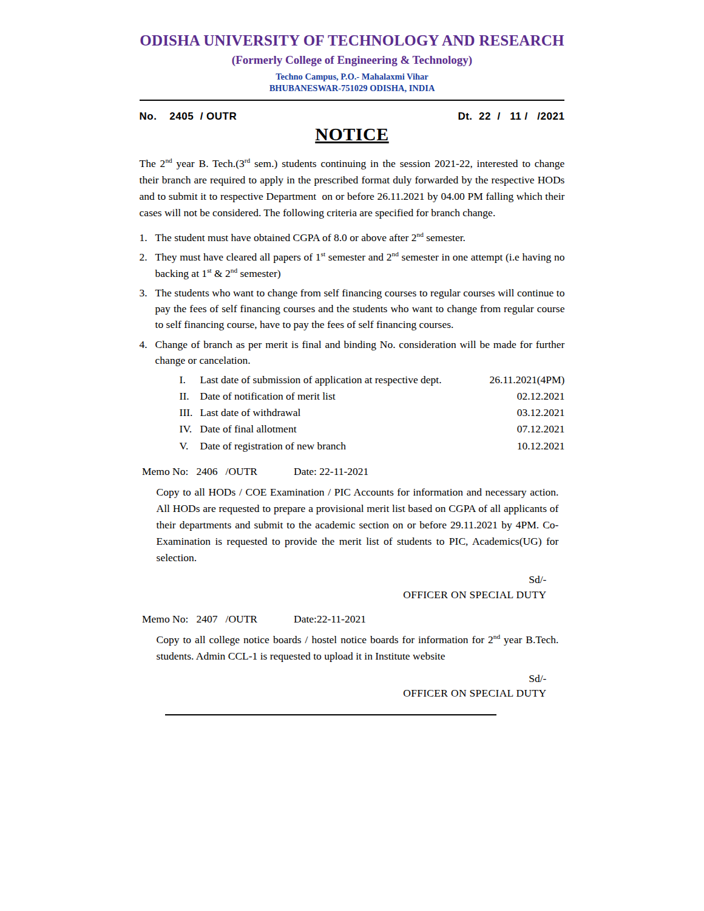ODISHA UNIVERSITY OF TECHNOLOGY AND RESEARCH
(Formerly College of Engineering & Technology)
Techno Campus, P.O.- Mahalaxmi Vihar
BHUBANESWAR-751029 ODISHA, INDIA
No. 2405 / OUTR Dt. 22 / 11 / /2021
NOTICE
The 2nd year B. Tech.(3rd sem.) students continuing in the session 2021-22, interested to change their branch are required to apply in the prescribed format duly forwarded by the respective HODs and to submit it to respective Department on or before 26.11.2021 by 04.00 PM falling which their cases will not be considered. The following criteria are specified for branch change.
The student must have obtained CGPA of 8.0 or above after 2nd semester.
They must have cleared all papers of 1st semester and 2nd semester in one attempt (i.e having no backing at 1st & 2nd semester)
The students who want to change from self financing courses to regular courses will continue to pay the fees of self financing courses and the students who want to change from regular course to self financing course, have to pay the fees of self financing courses.
Change of branch as per merit is final and binding No. consideration will be made for further change or cancelation.
I. Last date of submission of application at respective dept. 26.11.2021(4PM)
II. Date of notification of merit list 02.12.2021
III. Last date of withdrawal 03.12.2021
IV. Date of final allotment 07.12.2021
V. Date of registration of new branch 10.12.2021
Memo No: 2406 /OUTR Date: 22-11-2021
Copy to all HODs / COE Examination / PIC Accounts for information and necessary action. All HODs are requested to prepare a provisional merit list based on CGPA of all applicants of their departments and submit to the academic section on or before 29.11.2021 by 4PM. Co-Examination is requested to provide the merit list of students to PIC, Academics(UG) for selection.
Sd/- OFFICER ON SPECIAL DUTY
Memo No: 2407 /OUTR Date:22-11-2021
Copy to all college notice boards / hostel notice boards for information for 2nd year B.Tech. students. Admin CCL-1 is requested to upload it in Institute website
Sd/- OFFICER ON SPECIAL DUTY